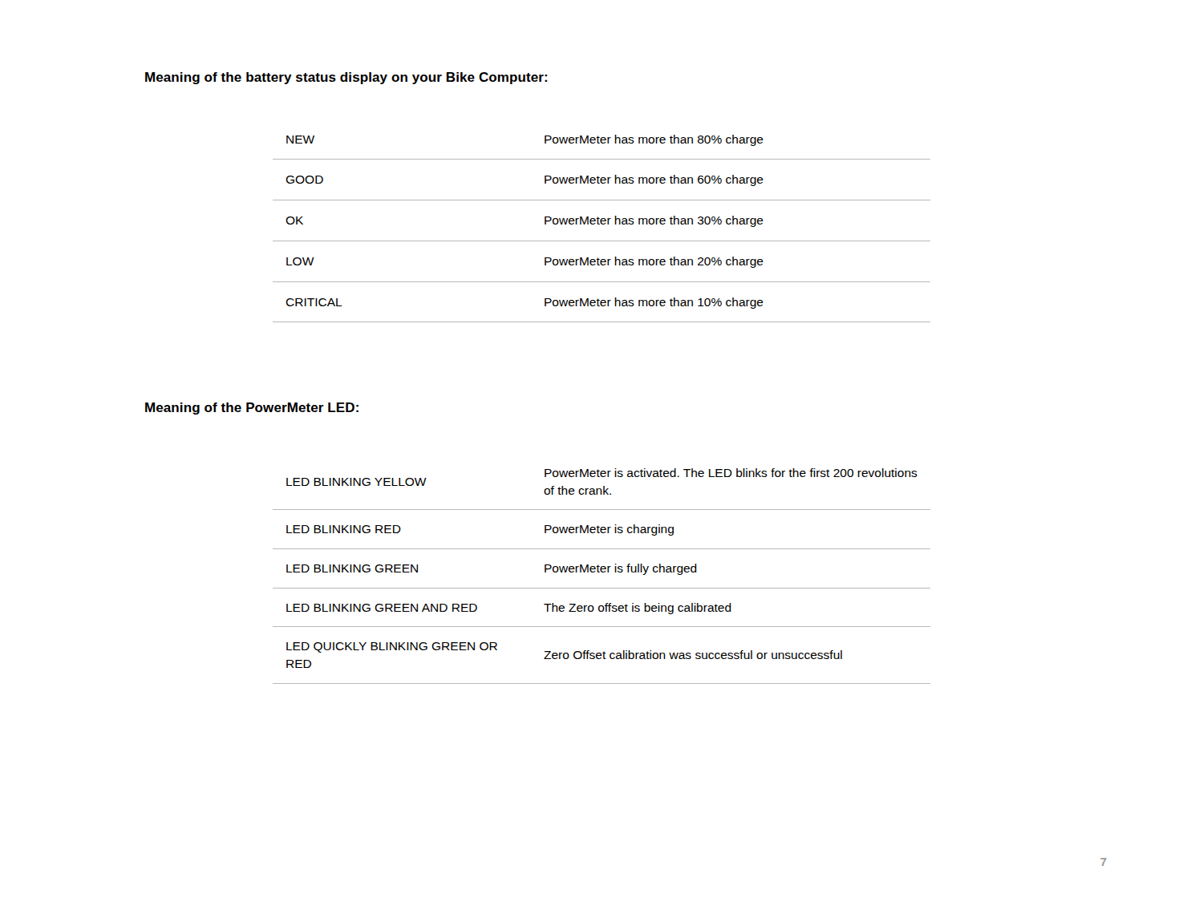Meaning of the battery status display on your Bike Computer:
| NEW | PowerMeter has more than 80% charge |
| GOOD | PowerMeter has more than 60% charge |
| OK | PowerMeter has more than 30% charge |
| LOW | PowerMeter has more than 20% charge |
| CRITICAL | PowerMeter has more than 10% charge |
Meaning of the PowerMeter LED:
| LED BLINKING YELLOW | PowerMeter is activated. The LED blinks for the first 200 revolutions of the crank. |
| LED BLINKING RED | PowerMeter is charging |
| LED BLINKING GREEN | PowerMeter is fully charged |
| LED BLINKING GREEN AND RED | The Zero offset is being calibrated |
| LED QUICKLY BLINKING GREEN OR RED | Zero Offset calibration was successful or unsuccessful |
7